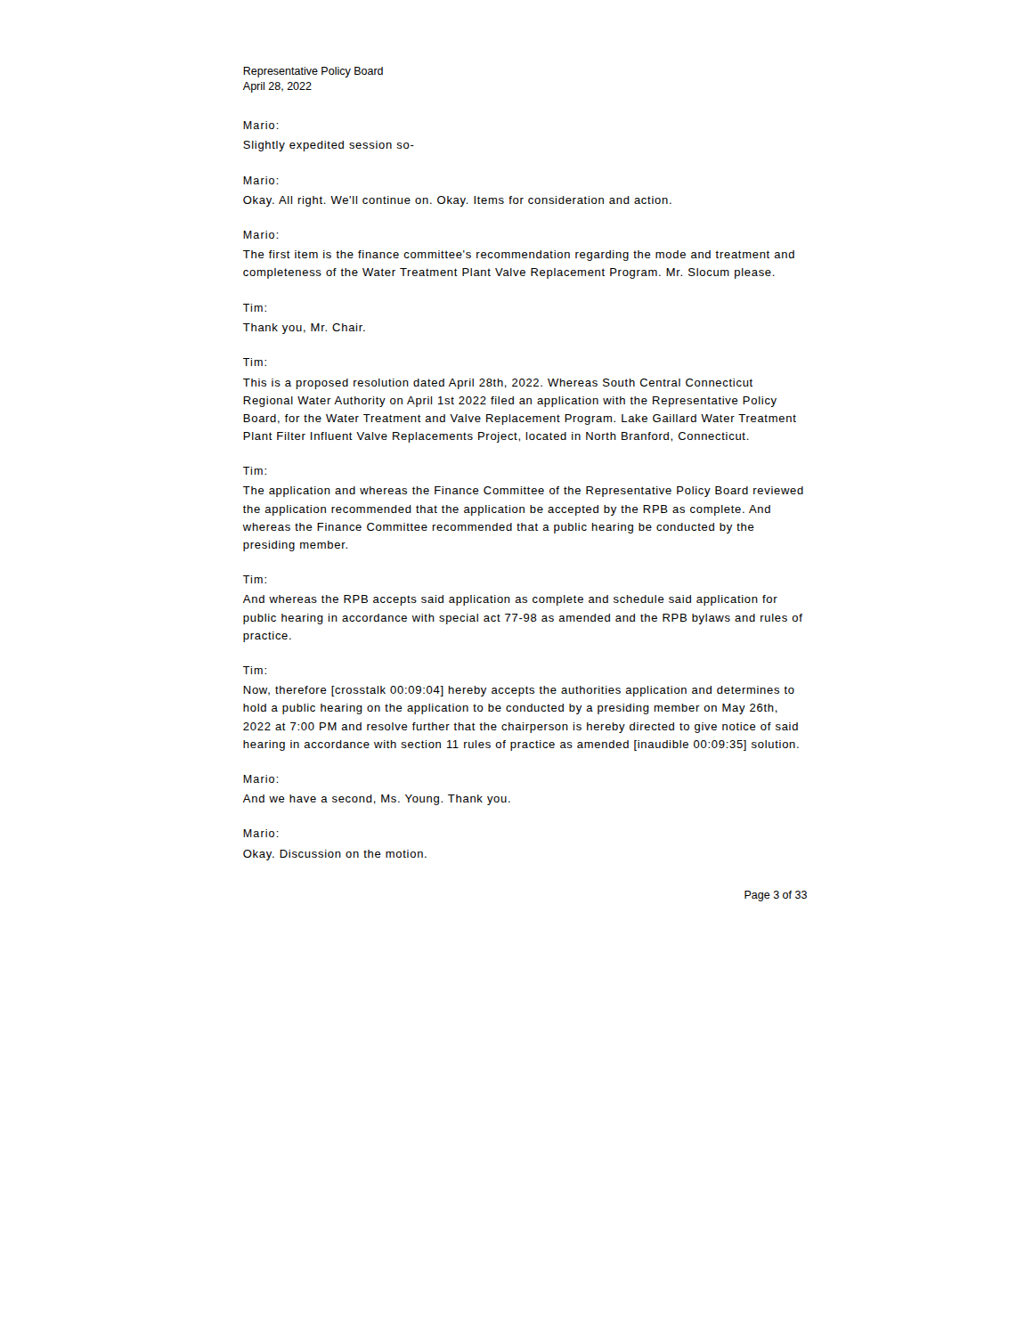Representative Policy Board
April 28, 2022
Mario:
Slightly expedited session so-
Mario:
Okay. All right. We'll continue on. Okay. Items for consideration and action.
Mario:
The first item is the finance committee's recommendation regarding the mode and treatment and completeness of the Water Treatment Plant Valve Replacement Program. Mr. Slocum please.
Tim:
Thank you, Mr. Chair.
Tim:
This is a proposed resolution dated April 28th, 2022. Whereas South Central Connecticut Regional Water Authority on April 1st 2022 filed an application with the Representative Policy Board, for the Water Treatment and Valve Replacement Program. Lake Gaillard Water Treatment Plant Filter Influent Valve Replacements Project, located in North Branford, Connecticut.
Tim:
The application and whereas the Finance Committee of the Representative Policy Board reviewed the application recommended that the application be accepted by the RPB as complete. And whereas the Finance Committee recommended that a public hearing be conducted by the presiding member.
Tim:
And whereas the RPB accepts said application as complete and schedule said application for public hearing in accordance with special act 77-98 as amended and the RPB bylaws and rules of practice.
Tim:
Now, therefore [crosstalk 00:09:04] hereby accepts the authorities application and determines to hold a public hearing on the application to be conducted by a presiding member on May 26th, 2022 at 7:00 PM and resolve further that the chairperson is hereby directed to give notice of said hearing in accordance with section 11 rules of practice as amended [inaudible 00:09:35] solution.
Mario:
And we have a second, Ms. Young. Thank you.
Mario:
Okay. Discussion on the motion.
Page 3 of 33